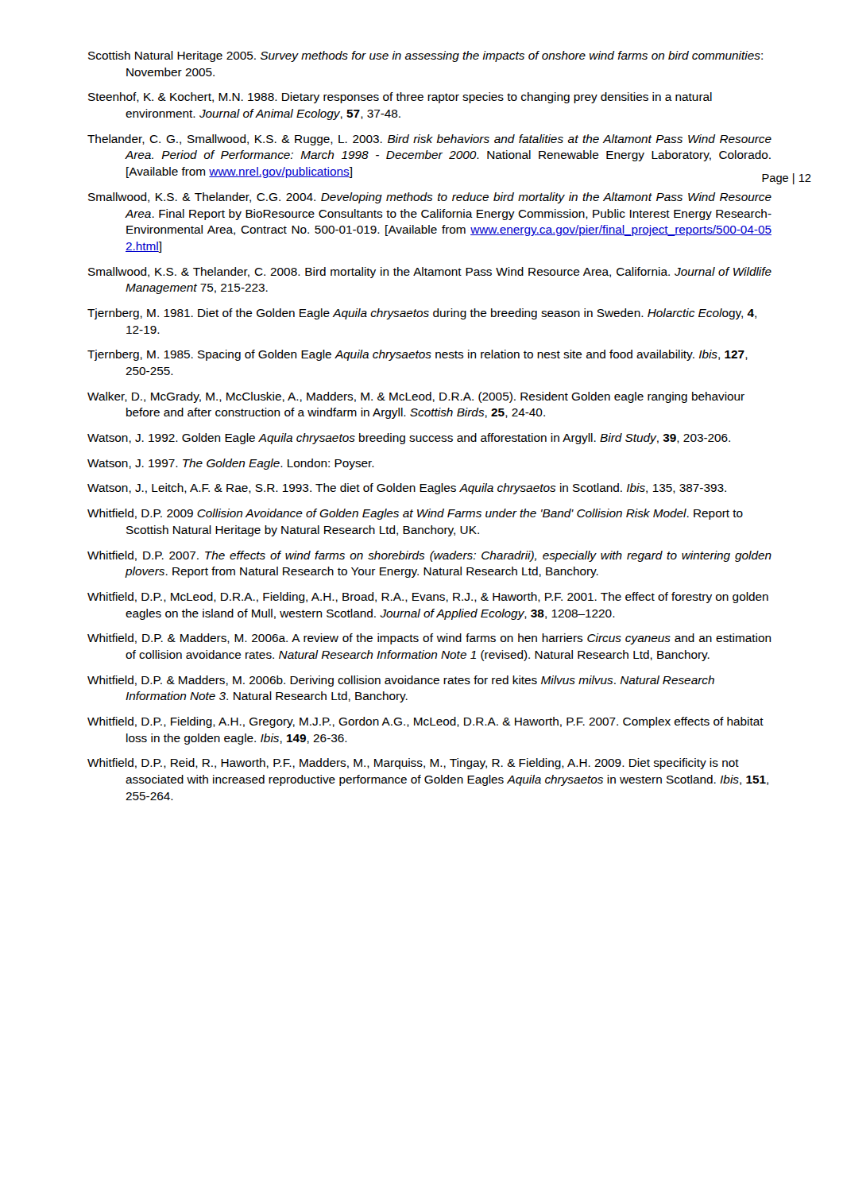Page | 12
Scottish Natural Heritage 2005. Survey methods for use in assessing the impacts of onshore wind farms on bird communities: November 2005.
Steenhof, K. & Kochert, M.N. 1988. Dietary responses of three raptor species to changing prey densities in a natural environment. Journal of Animal Ecology, 57, 37-48.
Thelander, C. G., Smallwood, K.S. & Rugge, L. 2003. Bird risk behaviors and fatalities at the Altamont Pass Wind Resource Area. Period of Performance: March 1998 - December 2000. National Renewable Energy Laboratory, Colorado. [Available from www.nrel.gov/publications]
Smallwood, K.S. & Thelander, C.G. 2004. Developing methods to reduce bird mortality in the Altamont Pass Wind Resource Area. Final Report by BioResource Consultants to the California Energy Commission, Public Interest Energy Research-Environmental Area, Contract No. 500-01-019. [Available from www.energy.ca.gov/pier/final_project_reports/500-04-052.html]
Smallwood, K.S. & Thelander, C. 2008. Bird mortality in the Altamont Pass Wind Resource Area, California. Journal of Wildlife Management 75, 215-223.
Tjernberg, M. 1981. Diet of the Golden Eagle Aquila chrysaetos during the breeding season in Sweden. Holarctic Ecology, 4, 12-19.
Tjernberg, M. 1985. Spacing of Golden Eagle Aquila chrysaetos nests in relation to nest site and food availability. Ibis, 127, 250-255.
Walker, D., McGrady, M., McCluskie, A., Madders, M. & McLeod, D.R.A. (2005). Resident Golden eagle ranging behaviour before and after construction of a windfarm in Argyll. Scottish Birds, 25, 24-40.
Watson, J. 1992. Golden Eagle Aquila chrysaetos breeding success and afforestation in Argyll. Bird Study, 39, 203-206.
Watson, J. 1997. The Golden Eagle. London: Poyser.
Watson, J., Leitch, A.F. & Rae, S.R. 1993. The diet of Golden Eagles Aquila chrysaetos in Scotland. Ibis, 135, 387-393.
Whitfield, D.P. 2009 Collision Avoidance of Golden Eagles at Wind Farms under the 'Band' Collision Risk Model. Report to Scottish Natural Heritage by Natural Research Ltd, Banchory, UK.
Whitfield, D.P. 2007. The effects of wind farms on shorebirds (waders: Charadrii), especially with regard to wintering golden plovers. Report from Natural Research to Your Energy. Natural Research Ltd, Banchory.
Whitfield, D.P., McLeod, D.R.A., Fielding, A.H., Broad, R.A., Evans, R.J., & Haworth, P.F. 2001. The effect of forestry on golden eagles on the island of Mull, western Scotland. Journal of Applied Ecology, 38, 1208–1220.
Whitfield, D.P. & Madders, M. 2006a. A review of the impacts of wind farms on hen harriers Circus cyaneus and an estimation of collision avoidance rates. Natural Research Information Note 1 (revised). Natural Research Ltd, Banchory.
Whitfield, D.P. & Madders, M. 2006b. Deriving collision avoidance rates for red kites Milvus milvus. Natural Research Information Note 3. Natural Research Ltd, Banchory.
Whitfield, D.P., Fielding, A.H., Gregory, M.J.P., Gordon A.G., McLeod, D.R.A. & Haworth, P.F. 2007. Complex effects of habitat loss in the golden eagle. Ibis, 149, 26-36.
Whitfield, D.P., Reid, R., Haworth, P.F., Madders, M., Marquiss, M., Tingay, R. & Fielding, A.H. 2009. Diet specificity is not associated with increased reproductive performance of Golden Eagles Aquila chrysaetos in western Scotland. Ibis, 151, 255-264.